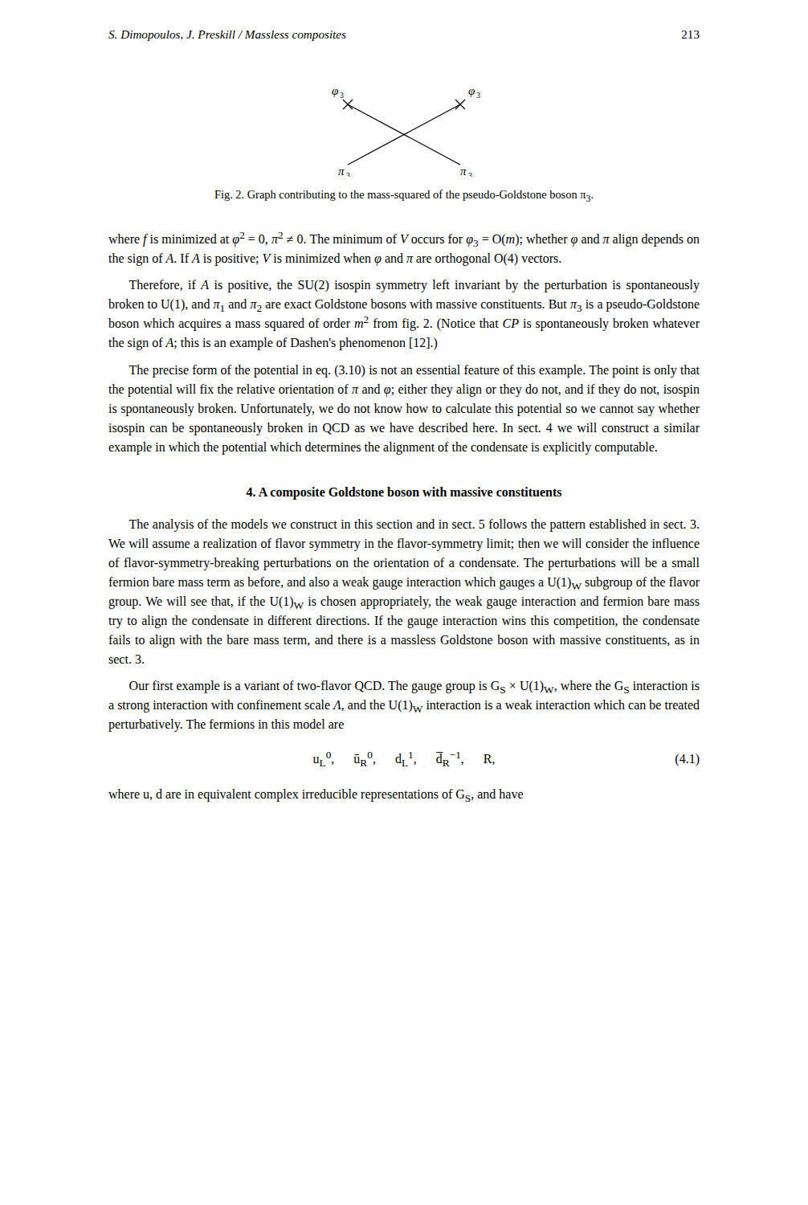S. Dimopoulos, J. Preskill / Massless composites 213
φ 3 φ 3 π 3 π 3
Fig. 2. Graph contributing to the mass-squared of the pseudo-Goldstone boson π3.
where f is minimized at φ2 = 0, π2 ≠ 0. The minimum of V occurs for φ3 = O(m); whether φ and π align depends on the sign of A. If A is positive; V is minimized when φ and π are orthogonal O(4) vectors.
Therefore, if A is positive, the SU(2) isospin symmetry left invariant by the perturbation is spontaneously broken to U(1), and π1 and π2 are exact Goldstone bosons with massive constituents. But π3 is a pseudo-Goldstone boson which acquires a mass squared of order m2 from fig. 2. (Notice that CP is spontaneously broken whatever the sign of A; this is an example of Dashen's phenomenon [12].)
The precise form of the potential in eq. (3.10) is not an essential feature of this example. The point is only that the potential will fix the relative orientation of π and φ; either they align or they do not, and if they do not, isospin is spontaneously broken. Unfortunately, we do not know how to calculate this potential so we cannot say whether isospin can be spontaneously broken in QCD as we have described here. In sect. 4 we will construct a similar example in which the potential which determines the alignment of the condensate is explicitly computable.
4. A composite Goldstone boson with massive constituents
The analysis of the models we construct in this section and in sect. 5 follows the pattern established in sect. 3. We will assume a realization of flavor symmetry in the flavor-symmetry limit; then we will consider the influence of flavor-symmetry-breaking perturbations on the orientation of a condensate. The perturbations will be a small fermion bare mass term as before, and also a weak gauge interaction which gauges a U(1)W subgroup of the flavor group. We will see that, if the U(1)W is chosen appropriately, the weak gauge interaction and fermion bare mass try to align the condensate in different directions. If the gauge interaction wins this competition, the condensate fails to align with the bare mass term, and there is a massless Goldstone boson with massive constituents, as in sect. 3.
Our first example is a variant of two-flavor QCD. The gauge group is GS × U(1)W, where the GS interaction is a strong interaction with confinement scale Λ, and the U(1)W interaction is a weak interaction which can be treated perturbatively. The fermions in this model are
uL0, ūR0, dL1, d̅R−1, R, (4.1)
where u, d are in equivalent complex irreducible representations of GS, and have